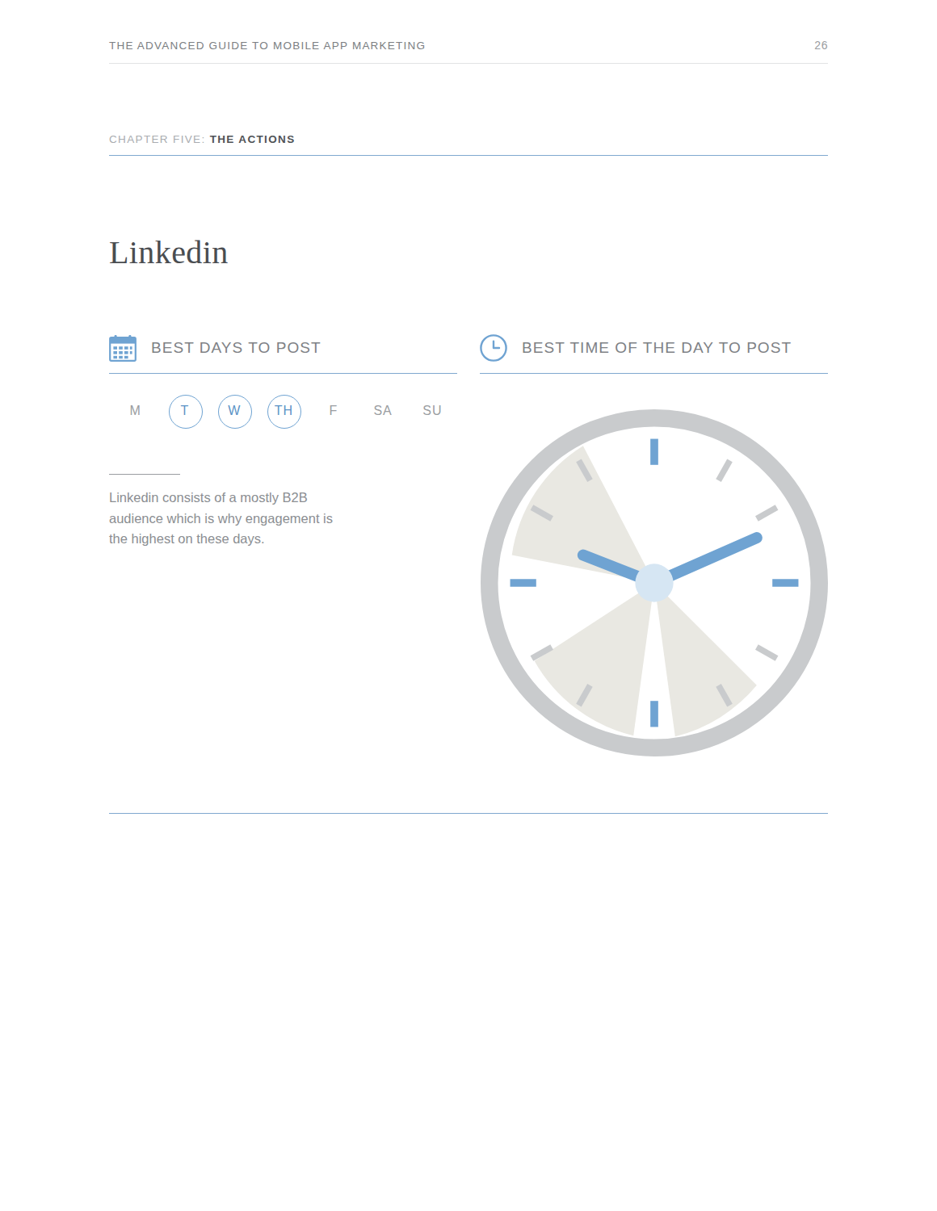The Advanced Guide to Mobile App Marketing 26
Chapter Five: The Actions
Linkedin
Best days to post
M
T
W
TH
F
SA
SU
Linkedin consists of a mostly B2B audience which is why engagement is the highest on these days.
Best time of the day to post